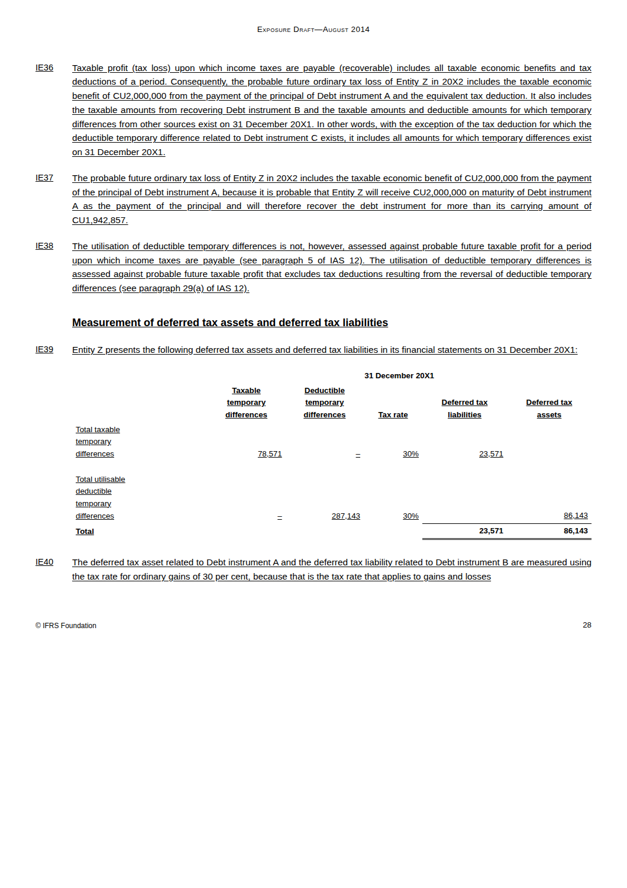Exposure Draft—August 2014
IE36
Taxable profit (tax loss) upon which income taxes are payable (recoverable) includes all taxable economic benefits and tax deductions of a period. Consequently, the probable future ordinary tax loss of Entity Z in 20X2 includes the taxable economic benefit of CU2,000,000 from the payment of the principal of Debt instrument A and the equivalent tax deduction. It also includes the taxable amounts from recovering Debt instrument B and the taxable amounts and deductible amounts for which temporary differences from other sources exist on 31 December 20X1. In other words, with the exception of the tax deduction for which the deductible temporary difference related to Debt instrument C exists, it includes all amounts for which temporary differences exist on 31 December 20X1.
IE37
The probable future ordinary tax loss of Entity Z in 20X2 includes the taxable economic benefit of CU2,000,000 from the payment of the principal of Debt instrument A, because it is probable that Entity Z will receive CU2,000,000 on maturity of Debt instrument A as the payment of the principal and will therefore recover the debt instrument for more than its carrying amount of CU1,942,857.
IE38
The utilisation of deductible temporary differences is not, however, assessed against probable future taxable profit for a period upon which income taxes are payable (see paragraph 5 of IAS 12). The utilisation of deductible temporary differences is assessed against probable future taxable profit that excludes tax deductions resulting from the reversal of deductible temporary differences (see paragraph 29(a) of IAS 12).
Measurement of deferred tax assets and deferred tax liabilities
IE39
Entity Z presents the following deferred tax assets and deferred tax liabilities in its financial statements on 31 December 20X1:
| | 31 December 20X1 |
| | Taxable temporary differences | Deductible temporary differences | Tax rate | Deferred tax liabilities | Deferred tax assets |
| Total taxable temporary differences | 78,571 | – | 30% | 23,571 | |
| Total utilisable deductible temporary differences | – | 287,143 | 30% | | 86,143 |
| Total | | | | 23,571 | 86,143 |
IE40
The deferred tax asset related to Debt instrument A and the deferred tax liability related to Debt instrument B are measured using the tax rate for ordinary gains of 30 per cent, because that is the tax rate that applies to gains and losses
© IFRS Foundation
28